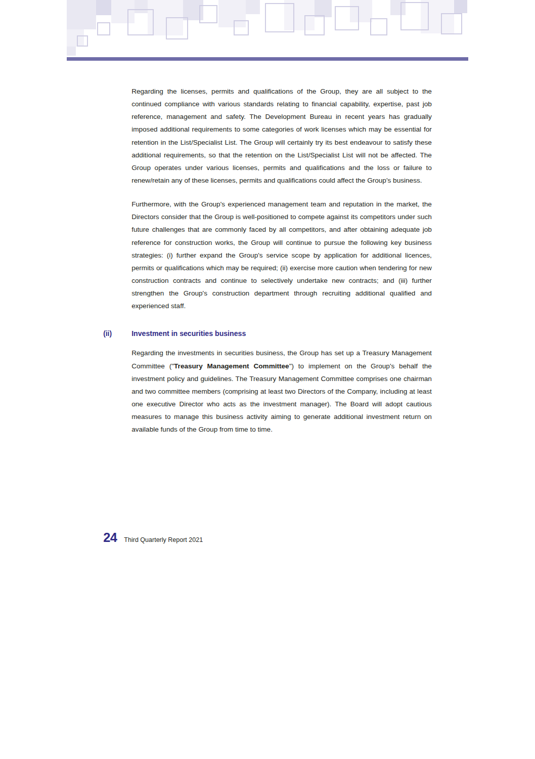Regarding the licenses, permits and qualifications of the Group, they are all subject to the continued compliance with various standards relating to financial capability, expertise, past job reference, management and safety. The Development Bureau in recent years has gradually imposed additional requirements to some categories of work licenses which may be essential for retention in the List/Specialist List. The Group will certainly try its best endeavour to satisfy these additional requirements, so that the retention on the List/Specialist List will not be affected. The Group operates under various licenses, permits and qualifications and the loss or failure to renew/retain any of these licenses, permits and qualifications could affect the Group's business.
Furthermore, with the Group's experienced management team and reputation in the market, the Directors consider that the Group is well-positioned to compete against its competitors under such future challenges that are commonly faced by all competitors, and after obtaining adequate job reference for construction works, the Group will continue to pursue the following key business strategies: (i) further expand the Group's service scope by application for additional licences, permits or qualifications which may be required; (ii) exercise more caution when tendering for new construction contracts and continue to selectively undertake new contracts; and (iii) further strengthen the Group's construction department through recruiting additional qualified and experienced staff.
(ii)
Investment in securities business
Regarding the investments in securities business, the Group has set up a Treasury Management Committee ("Treasury Management Committee") to implement on the Group's behalf the investment policy and guidelines. The Treasury Management Committee comprises one chairman and two committee members (comprising at least two Directors of the Company, including at least one executive Director who acts as the investment manager). The Board will adopt cautious measures to manage this business activity aiming to generate additional investment return on available funds of the Group from time to time.
24 Third Quarterly Report 2021